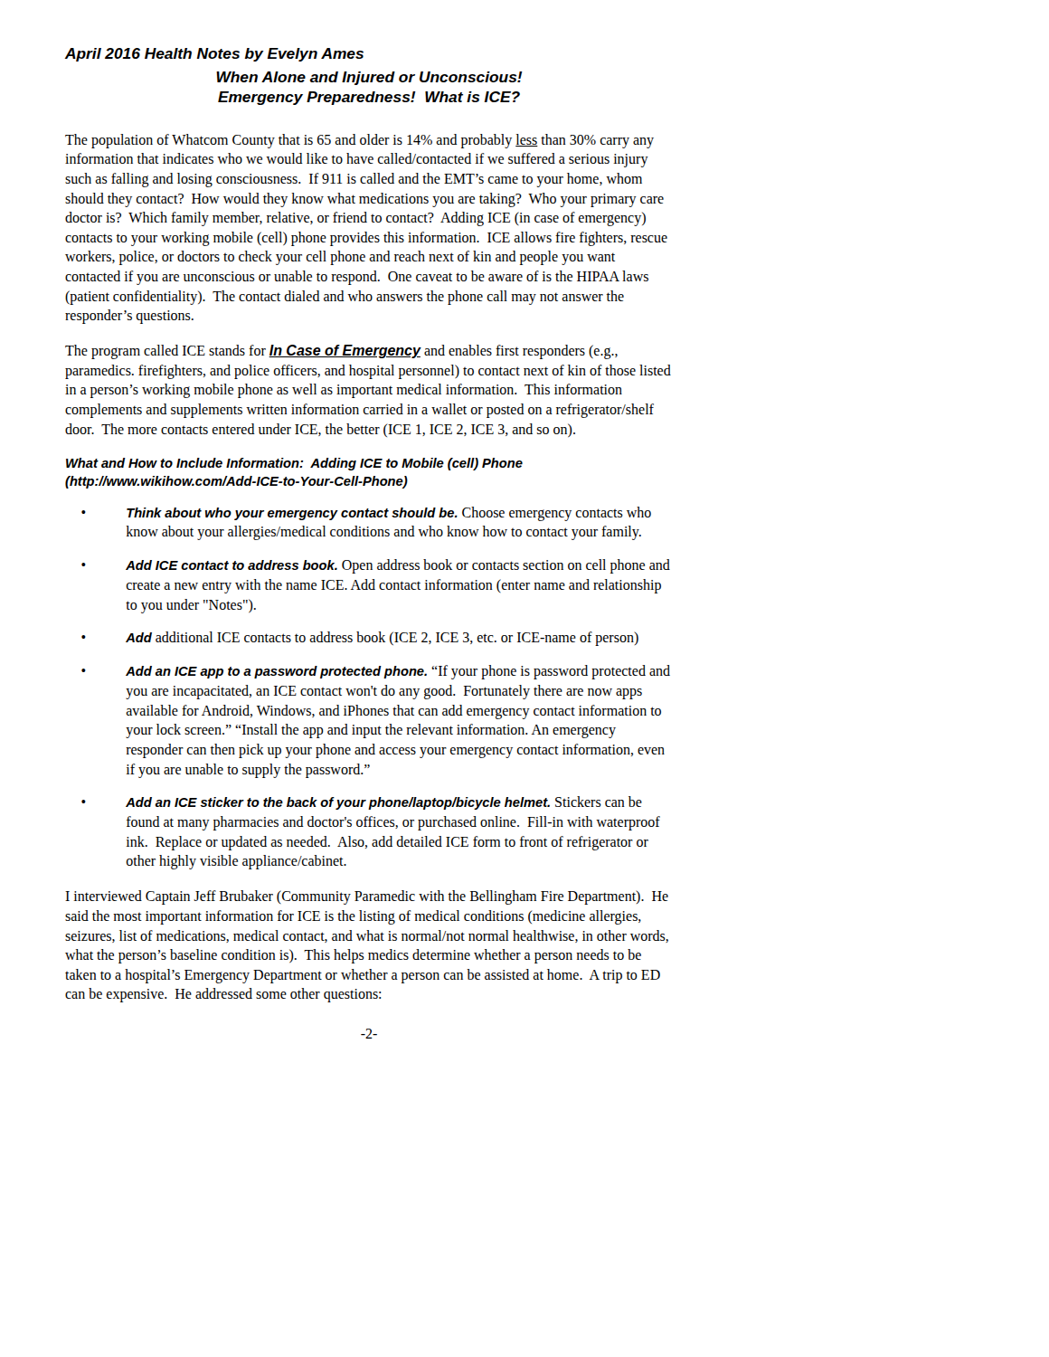April 2016 Health Notes by Evelyn Ames
When Alone and Injured or Unconscious!
Emergency Preparedness! What is ICE?
The population of Whatcom County that is 65 and older is 14% and probably less than 30% carry any information that indicates who we would like to have called/contacted if we suffered a serious injury such as falling and losing consciousness. If 911 is called and the EMT’s came to your home, whom should they contact? How would they know what medications you are taking? Who your primary care doctor is? Which family member, relative, or friend to contact? Adding ICE (in case of emergency) contacts to your working mobile (cell) phone provides this information. ICE allows fire fighters, rescue workers, police, or doctors to check your cell phone and reach next of kin and people you want contacted if you are unconscious or unable to respond. One caveat to be aware of is the HIPAA laws (patient confidentiality). The contact dialed and who answers the phone call may not answer the responder’s questions.
The program called ICE stands for In Case of Emergency and enables first responders (e.g., paramedics. firefighters, and police officers, and hospital personnel) to contact next of kin of those listed in a person’s working mobile phone as well as important medical information. This information complements and supplements written information carried in a wallet or posted on a refrigerator/shelf door. The more contacts entered under ICE, the better (ICE 1, ICE 2, ICE 3, and so on).
What and How to Include Information: Adding ICE to Mobile (cell) Phone (http://www.wikihow.com/Add-ICE-to-Your-Cell-Phone)
Think about who your emergency contact should be. Choose emergency contacts who know about your allergies/medical conditions and who know how to contact your family.
Add ICE contact to address book. Open address book or contacts section on cell phone and create a new entry with the name ICE. Add contact information (enter name and relationship to you under "Notes").
Add additional ICE contacts to address book (ICE 2, ICE 3, etc. or ICE-name of person)
Add an ICE app to a password protected phone. “If your phone is password protected and you are incapacitated, an ICE contact won't do any good. Fortunately there are now apps available for Android, Windows, and iPhones that can add emergency contact information to your lock screen.” “Install the app and input the relevant information. An emergency responder can then pick up your phone and access your emergency contact information, even if you are unable to supply the password.”
Add an ICE sticker to the back of your phone/laptop/bicycle helmet. Stickers can be found at many pharmacies and doctor's offices, or purchased online. Fill-in with waterproof ink. Replace or updated as needed. Also, add detailed ICE form to front of refrigerator or other highly visible appliance/cabinet.
I interviewed Captain Jeff Brubaker (Community Paramedic with the Bellingham Fire Department). He said the most important information for ICE is the listing of medical conditions (medicine allergies, seizures, list of medications, medical contact, and what is normal/not normal healthwise, in other words, what the person’s baseline condition is). This helps medics determine whether a person needs to be taken to a hospital’s Emergency Department or whether a person can be assisted at home. A trip to ED can be expensive. He addressed some other questions:
-2-